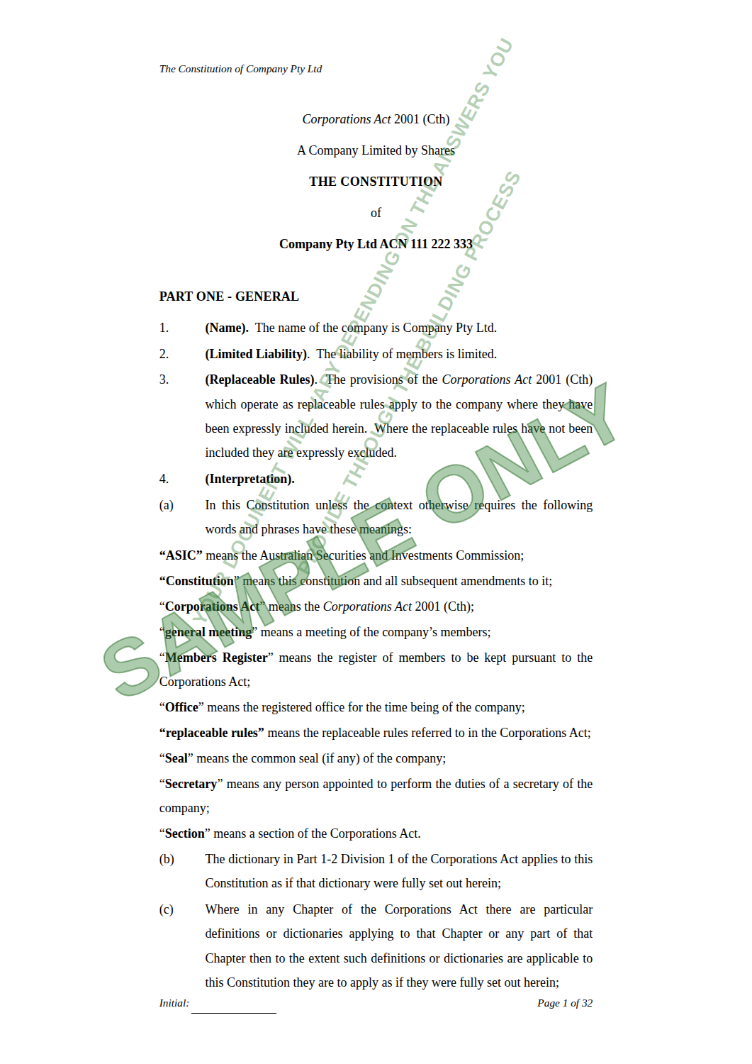SAMPLE ONLY
YOUR DOCUMENT WILL VARY DEPENDING ON THE ANSWERS YOU
PROVIDE THROUGH THE BUILDING PROCESS
The Constitution of Company Pty Ltd
Corporations Act 2001 (Cth)
A Company Limited by Shares
THE CONSTITUTION
of
Company Pty Ltd ACN 111 222 333
PART ONE - GENERAL
1.
(Name). The name of the company is Company Pty Ltd.
2.
(Limited Liability). The liability of members is limited.
3.
(Replaceable Rules). The provisions of the Corporations Act 2001 (Cth) which operate as replaceable rules apply to the company where they have been expressly included herein. Where the replaceable rules have not been included they are expressly excluded.
4.
(Interpretation).
(a)
In this Constitution unless the context otherwise requires the following words and phrases have these meanings:
“ASIC” means the Australian Securities and Investments Commission;
“Constitution” means this constitution and all subsequent amendments to it;
“Corporations Act” means the Corporations Act 2001 (Cth);
“general meeting” means a meeting of the company’s members;
“Members Register” means the register of members to be kept pursuant to the Corporations Act;
“Office” means the registered office for the time being of the company;
“replaceable rules” means the replaceable rules referred to in the Corporations Act;
“Seal” means the common seal (if any) of the company;
“Secretary” means any person appointed to perform the duties of a secretary of the company;
“Section” means a section of the Corporations Act.
(b)
The dictionary in Part 1-2 Division 1 of the Corporations Act applies to this Constitution as if that dictionary were fully set out herein;
(c)
Where in any Chapter of the Corporations Act there are particular definitions or dictionaries applying to that Chapter or any part of that Chapter then to the extent such definitions or dictionaries are applicable to this Constitution they are to apply as if they were fully set out herein;
Initial:
Page 1 of 32